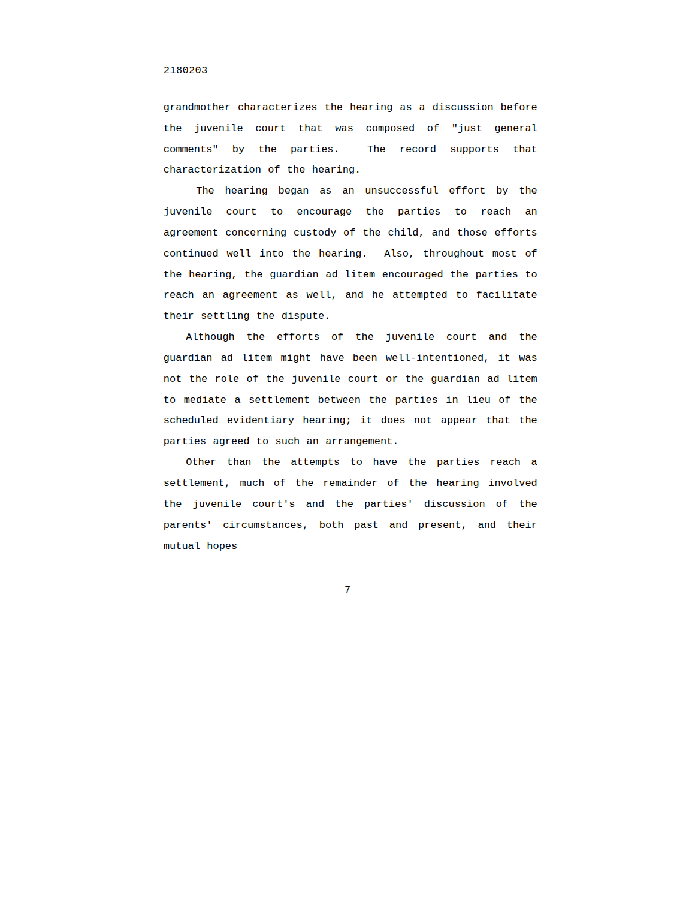2180203
grandmother characterizes the hearing as a discussion before the juvenile court that was composed of "just general comments" by the parties. The record supports that characterization of the hearing.
The hearing began as an unsuccessful effort by the juvenile court to encourage the parties to reach an agreement concerning custody of the child, and those efforts continued well into the hearing. Also, throughout most of the hearing, the guardian ad litem encouraged the parties to reach an agreement as well, and he attempted to facilitate their settling the dispute.
Although the efforts of the juvenile court and the guardian ad litem might have been well-intentioned, it was not the role of the juvenile court or the guardian ad litem to mediate a settlement between the parties in lieu of the scheduled evidentiary hearing; it does not appear that the parties agreed to such an arrangement.
Other than the attempts to have the parties reach a settlement, much of the remainder of the hearing involved the juvenile court's and the parties' discussion of the parents' circumstances, both past and present, and their mutual hopes
7